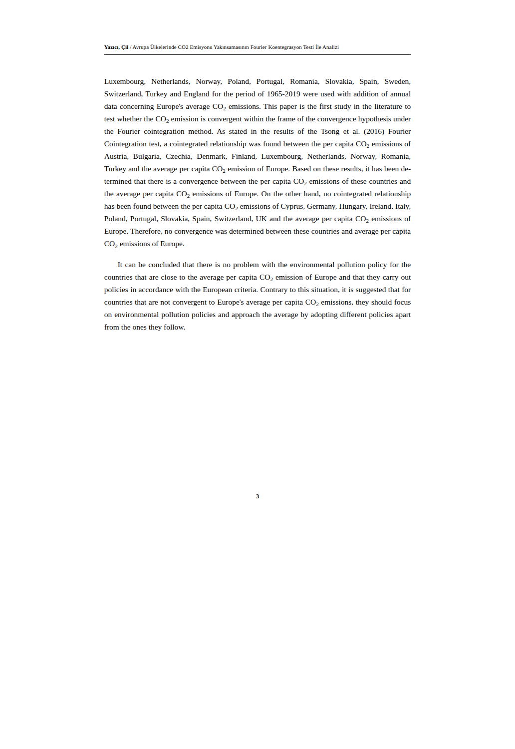Yazıcı, Çil / Avrupa Ülkelerinde CO2 Emisyonu Yakınsamasının Fourier Koentegrasyon Testi İle Analizi
Luxembourg, Netherlands, Norway, Poland, Portugal, Romania, Slovakia, Spain, Sweden, Switzerland, Turkey and England for the period of 1965-2019 were used with addition of annual data concerning Europe's average CO2 emissions. This paper is the first study in the literature to test whether the CO2 emission is convergent within the frame of the convergence hypothesis under the Fourier cointegration method. As stated in the results of the Tsong et al. (2016) Fourier Cointegration test, a cointegrated relationship was found between the per capita CO2 emissions of Austria, Bulgaria, Czechia, Denmark, Finland, Luxembourg, Netherlands, Norway, Romania, Turkey and the average per capita CO2 emission of Europe. Based on these results, it has been determined that there is a convergence between the per capita CO2 emissions of these countries and the average per capita CO2 emissions of Europe. On the other hand, no cointegrated relationship has been found between the per capita CO2 emissions of Cyprus, Germany, Hungary, Ireland, Italy, Poland, Portugal, Slovakia, Spain, Switzerland, UK and the average per capita CO2 emissions of Europe. Therefore, no convergence was determined between these countries and average per capita CO2 emissions of Europe.
It can be concluded that there is no problem with the environmental pollution policy for the countries that are close to the average per capita CO2 emission of Europe and that they carry out policies in accordance with the European criteria. Contrary to this situation, it is suggested that for countries that are not convergent to Europe's average per capita CO2 emissions, they should focus on environmental pollution policies and approach the average by adopting different policies apart from the ones they follow.
3